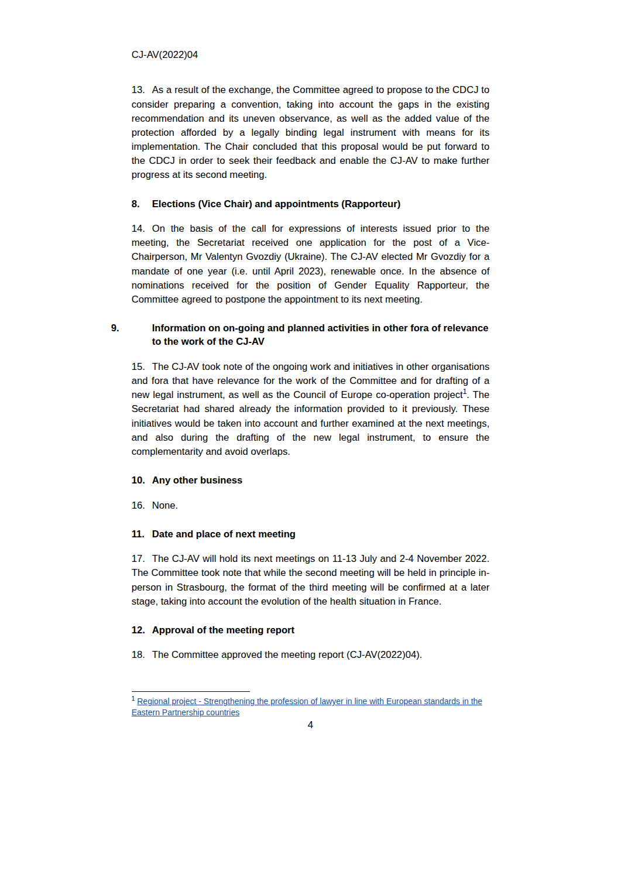CJ-AV(2022)04
13. As a result of the exchange, the Committee agreed to propose to the CDCJ to consider preparing a convention, taking into account the gaps in the existing recommendation and its uneven observance, as well as the added value of the protection afforded by a legally binding legal instrument with means for its implementation. The Chair concluded that this proposal would be put forward to the CDCJ in order to seek their feedback and enable the CJ-AV to make further progress at its second meeting.
8. Elections (Vice Chair) and appointments (Rapporteur)
14. On the basis of the call for expressions of interests issued prior to the meeting, the Secretariat received one application for the post of a Vice-Chairperson, Mr Valentyn Gvozdiy (Ukraine). The CJ-AV elected Mr Gvozdiy for a mandate of one year (i.e. until April 2023), renewable once. In the absence of nominations received for the position of Gender Equality Rapporteur, the Committee agreed to postpone the appointment to its next meeting.
9. Information on on-going and planned activities in other fora of relevance to the work of the CJ-AV
15. The CJ-AV took note of the ongoing work and initiatives in other organisations and fora that have relevance for the work of the Committee and for drafting of a new legal instrument, as well as the Council of Europe co-operation project1. The Secretariat had shared already the information provided to it previously. These initiatives would be taken into account and further examined at the next meetings, and also during the drafting of the new legal instrument, to ensure the complementarity and avoid overlaps.
10. Any other business
16. None.
11. Date and place of next meeting
17. The CJ-AV will hold its next meetings on 11-13 July and 2-4 November 2022. The Committee took note that while the second meeting will be held in principle in-person in Strasbourg, the format of the third meeting will be confirmed at a later stage, taking into account the evolution of the health situation in France.
12. Approval of the meeting report
18. The Committee approved the meeting report (CJ-AV(2022)04).
1 Regional project - Strengthening the profession of lawyer in line with European standards in the Eastern Partnership countries
4